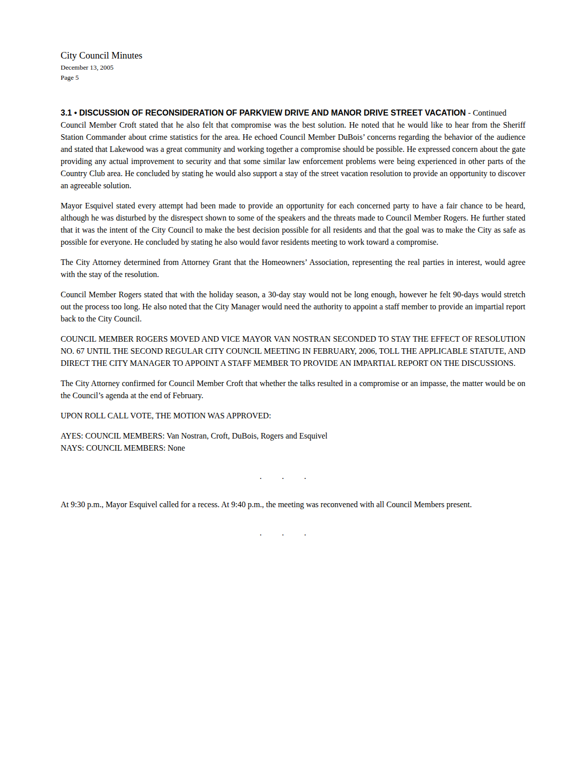City Council Minutes
December 13, 2005
Page 5
3.1 • DISCUSSION OF RECONSIDERATION OF PARKVIEW DRIVE AND MANOR DRIVE STREET VACATION - Continued
Council Member Croft stated that he also felt that compromise was the best solution. He noted that he would like to hear from the Sheriff Station Commander about crime statistics for the area. He echoed Council Member DuBois’ concerns regarding the behavior of the audience and stated that Lakewood was a great community and working together a compromise should be possible. He expressed concern about the gate providing any actual improvement to security and that some similar law enforcement problems were being experienced in other parts of the Country Club area. He concluded by stating he would also support a stay of the street vacation resolution to provide an opportunity to discover an agreeable solution.
Mayor Esquivel stated every attempt had been made to provide an opportunity for each concerned party to have a fair chance to be heard, although he was disturbed by the disrespect shown to some of the speakers and the threats made to Council Member Rogers. He further stated that it was the intent of the City Council to make the best decision possible for all residents and that the goal was to make the City as safe as possible for everyone. He concluded by stating he also would favor residents meeting to work toward a compromise.
The City Attorney determined from Attorney Grant that the Homeowners’ Association, representing the real parties in interest, would agree with the stay of the resolution.
Council Member Rogers stated that with the holiday season, a 30-day stay would not be long enough, however he felt 90-days would stretch out the process too long. He also noted that the City Manager would need the authority to appoint a staff member to provide an impartial report back to the City Council.
COUNCIL MEMBER ROGERS MOVED AND VICE MAYOR VAN NOSTRAN SECONDED TO STAY THE EFFECT OF RESOLUTION NO. 67 UNTIL THE SECOND REGULAR CITY COUNCIL MEETING IN FEBRUARY, 2006, TOLL THE APPLICABLE STATUTE, AND DIRECT THE CITY MANAGER TO APPOINT A STAFF MEMBER TO PROVIDE AN IMPARTIAL REPORT ON THE DISCUSSIONS.
The City Attorney confirmed for Council Member Croft that whether the talks resulted in a compromise or an impasse, the matter would be on the Council’s agenda at the end of February.
UPON ROLL CALL VOTE, THE MOTION WAS APPROVED:
AYES: COUNCIL MEMBERS: Van Nostran, Croft, DuBois, Rogers and Esquivel
NAYS: COUNCIL MEMBERS: None
...
At 9:30 p.m., Mayor Esquivel called for a recess. At 9:40 p.m., the meeting was reconvened with all Council Members present.
...